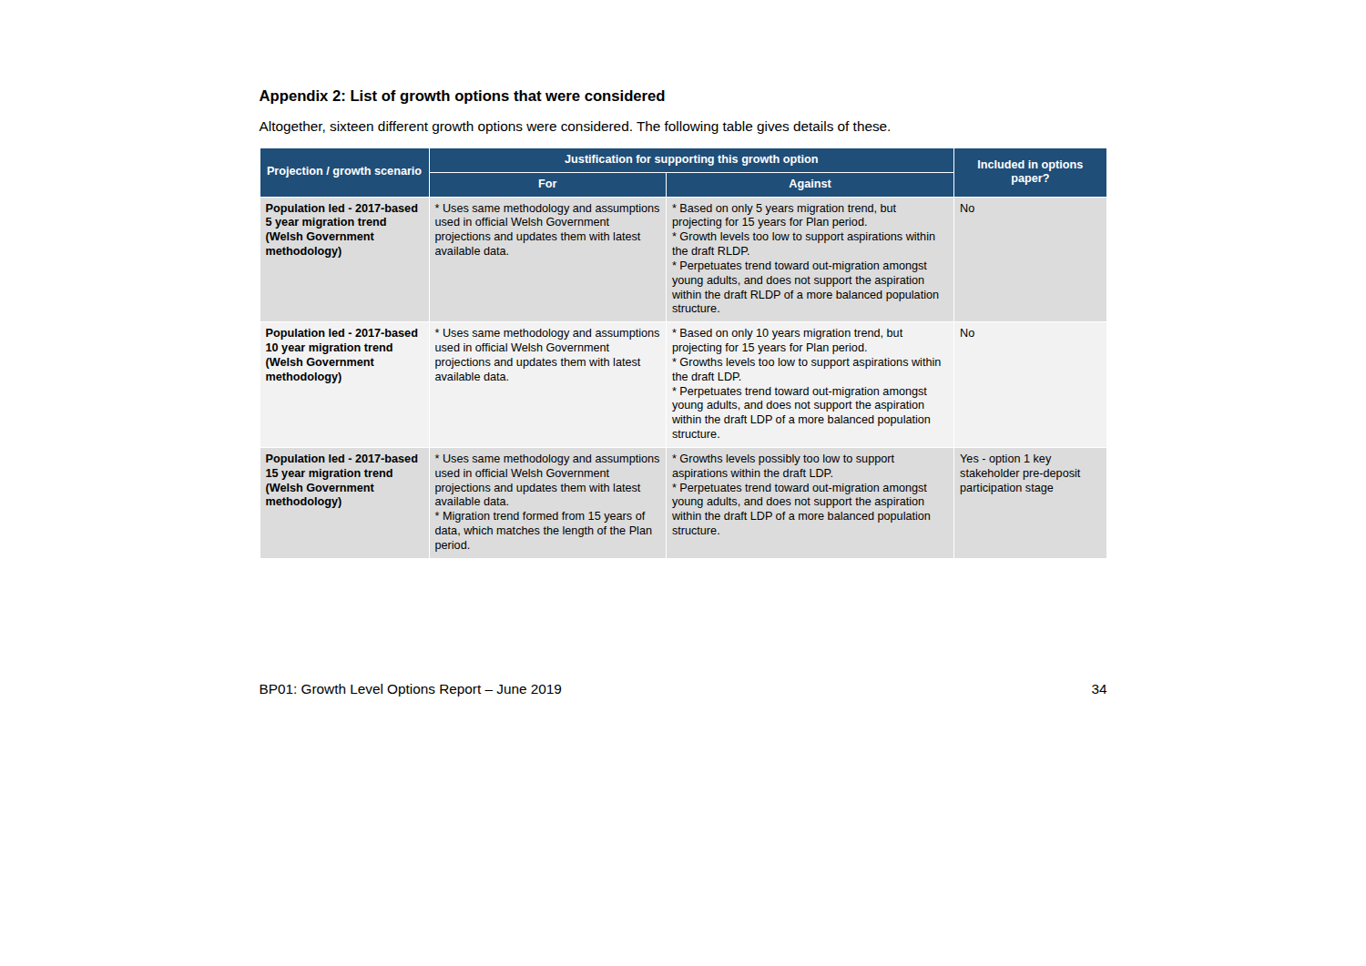Appendix 2: List of growth options that were considered
Altogether, sixteen different growth options were considered. The following table gives details of these.
| Projection / growth scenario | Justification for supporting this growth option | Included in options paper? |
| --- | --- | --- |
| For | Against |
| Population led - 2017-based 5 year migration trend (Welsh Government methodology) | * Uses same methodology and assumptions used in official Welsh Government projections and updates them with latest available data. | * Based on only 5 years migration trend, but projecting for 15 years for Plan period. * Growth levels too low to support aspirations within the draft RLDP. * Perpetuates trend toward out-migration amongst young adults, and does not support the aspiration within the draft RLDP of a more balanced population structure. | No |
| Population led - 2017-based 10 year migration trend (Welsh Government methodology) | * Uses same methodology and assumptions used in official Welsh Government projections and updates them with latest available data. | * Based on only 10 years migration trend, but projecting for 15 years for Plan period. * Growths levels too low to support aspirations within the draft LDP. * Perpetuates trend toward out-migration amongst young adults, and does not support the aspiration within the draft LDP of a more balanced population structure. | No |
| Population led - 2017-based 15 year migration trend (Welsh Government methodology) | * Uses same methodology and assumptions used in official Welsh Government projections and updates them with latest available data. * Migration trend formed from 15 years of data, which matches the length of the Plan period. | * Growths levels possibly too low to support aspirations within the draft LDP. * Perpetuates trend toward out-migration amongst young adults, and does not support the aspiration within the draft LDP of a more balanced population structure. | Yes - option 1 key stakeholder pre-deposit participation stage |
BP01: Growth Level Options Report – June 2019 34